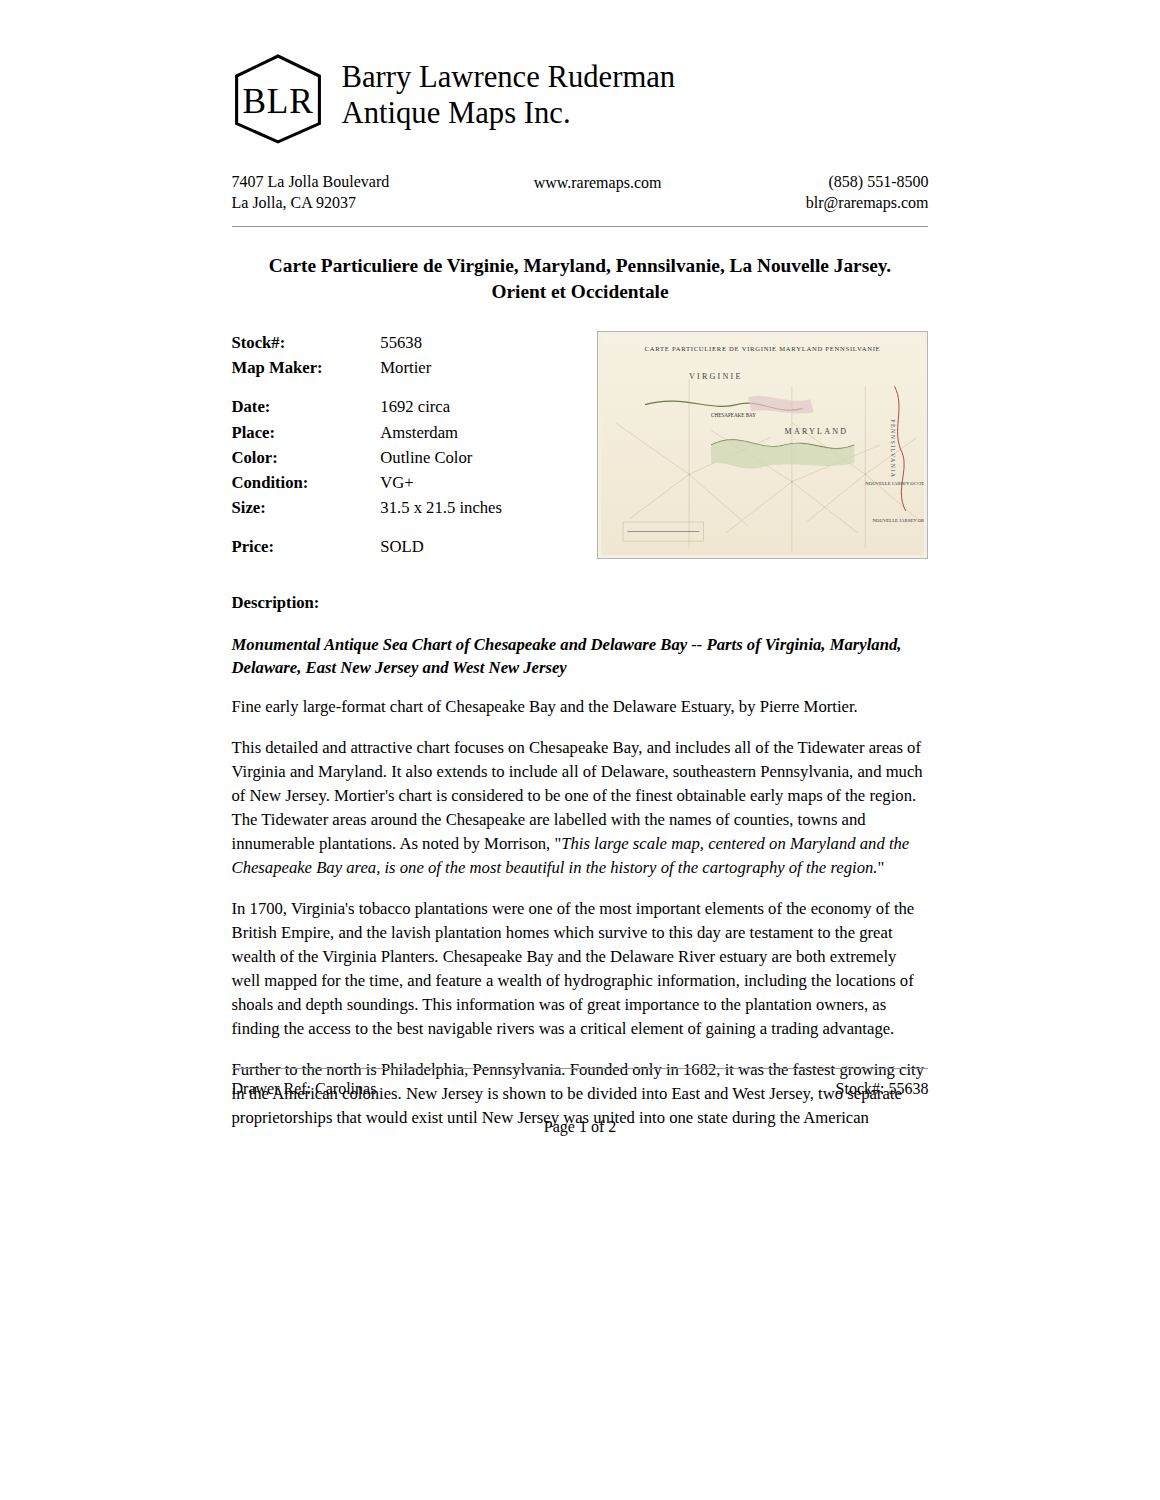BLR
Barry Lawrence Ruderman
Antique Maps Inc.
7407 La Jolla Boulevard
La Jolla, CA 92037
www.raremaps.com
(858) 551-8500
blr@raremaps.com
Carte Particuliere de Virginie, Maryland, Pennsilvanie, La Nouvelle Jarsey. Orient et Occidentale
| Stock#: | 55638 |
| Map Maker: | Mortier |
| Date: | 1692 circa |
| Place: | Amsterdam |
| Color: | Outline Color |
| Condition: | VG+ |
| Size: | 31.5 x 21.5 inches |
| Price: | SOLD |
Description:
Monumental Antique Sea Chart of Chesapeake and Delaware Bay -- Parts of Virginia, Maryland, Delaware, East New Jersey and West New Jersey
Fine early large-format chart of Chesapeake Bay and the Delaware Estuary, by Pierre Mortier.
This detailed and attractive chart focuses on Chesapeake Bay, and includes all of the Tidewater areas of Virginia and Maryland. It also extends to include all of Delaware, southeastern Pennsylvania, and much of New Jersey. Mortier's chart is considered to be one of the finest obtainable early maps of the region. The Tidewater areas around the Chesapeake are labelled with the names of counties, towns and innumerable plantations. As noted by Morrison, "This large scale map, centered on Maryland and the Chesapeake Bay area, is one of the most beautiful in the history of the cartography of the region."
In 1700, Virginia's tobacco plantations were one of the most important elements of the economy of the British Empire, and the lavish plantation homes which survive to this day are testament to the great wealth of the Virginia Planters. Chesapeake Bay and the Delaware River estuary are both extremely well mapped for the time, and feature a wealth of hydrographic information, including the locations of shoals and depth soundings. This information was of great importance to the plantation owners, as finding the access to the best navigable rivers was a critical element of gaining a trading advantage.
Further to the north is Philadelphia, Pennsylvania. Founded only in 1682, it was the fastest growing city in the American colonies. New Jersey is shown to be divided into East and West Jersey, two separate proprietorships that would exist until New Jersey was united into one state during the American
Drawer Ref: Carolinas
Stock#: 55638
Page 1 of 2